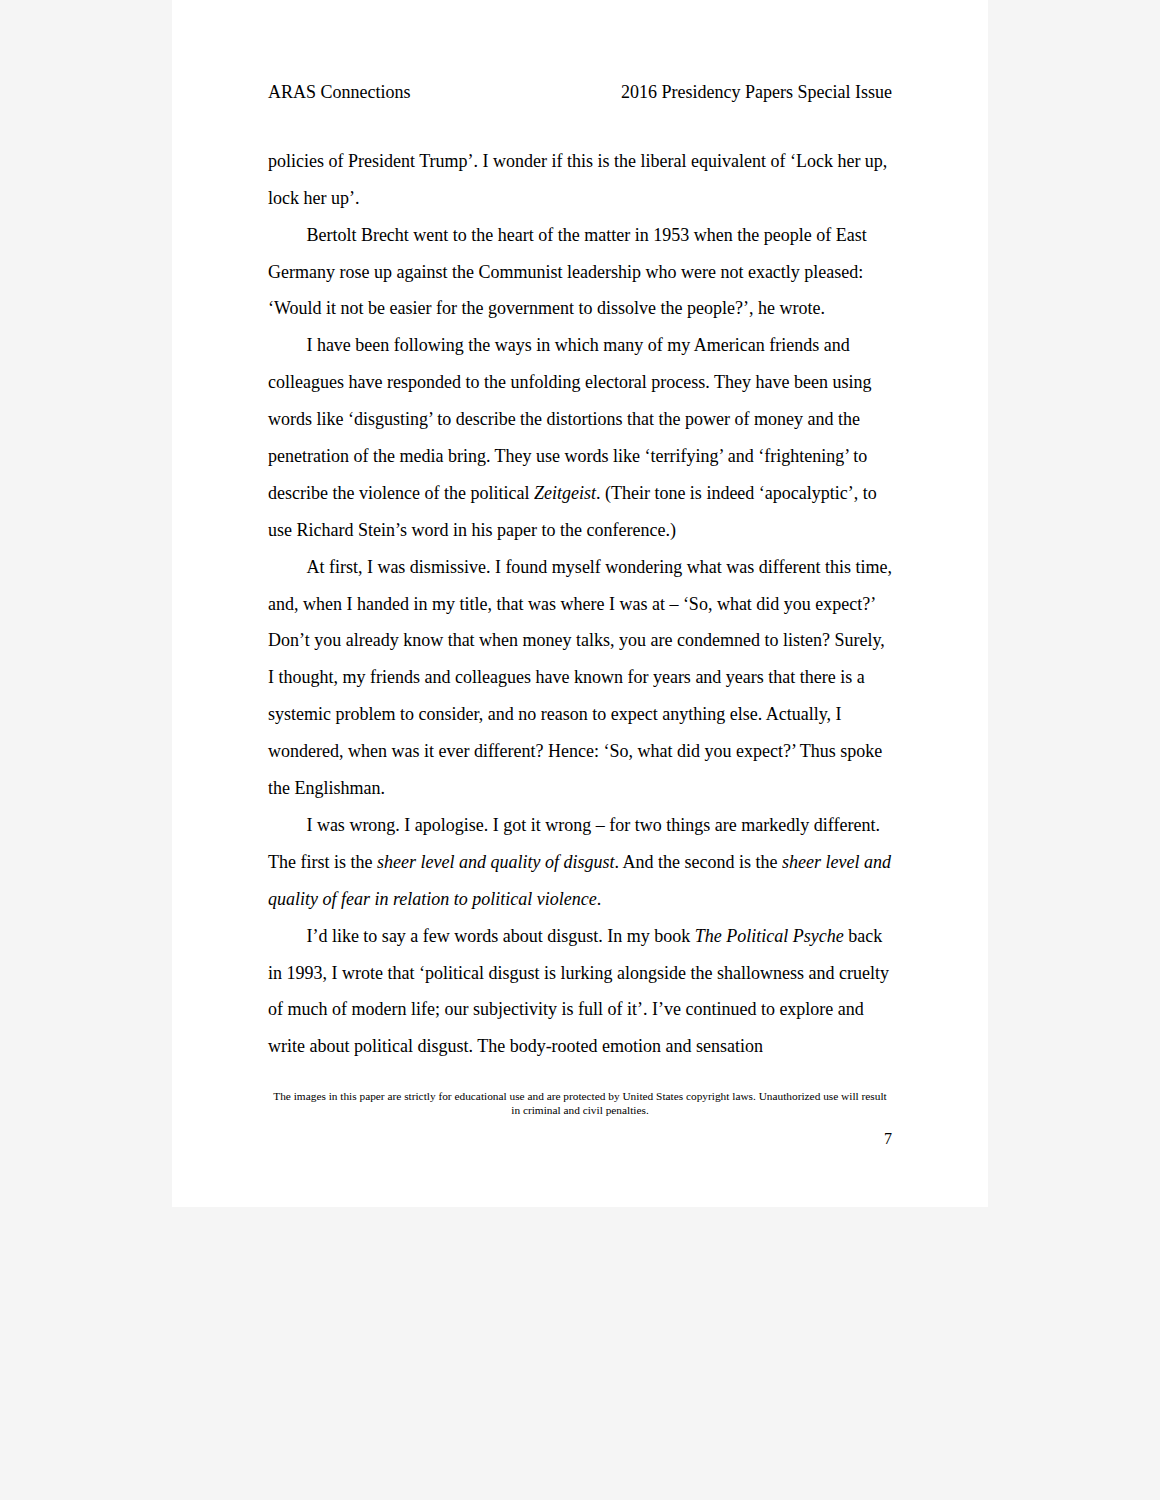ARAS Connections 2016 Presidency Papers Special Issue
policies of President Trump’. I wonder if this is the liberal equivalent of ‘Lock her up, lock her up’.
Bertolt Brecht went to the heart of the matter in 1953 when the people of East Germany rose up against the Communist leadership who were not exactly pleased: ‘Would it not be easier for the government to dissolve the people?’, he wrote.
I have been following the ways in which many of my American friends and colleagues have responded to the unfolding electoral process. They have been using words like ‘disgusting’ to describe the distortions that the power of money and the penetration of the media bring. They use words like ‘terrifying’ and ‘frightening’ to describe the violence of the political Zeitgeist. (Their tone is indeed ‘apocalyptic’, to use Richard Stein’s word in his paper to the conference.)
At first, I was dismissive. I found myself wondering what was different this time, and, when I handed in my title, that was where I was at – ‘So, what did you expect?’ Don’t you already know that when money talks, you are condemned to listen? Surely, I thought, my friends and colleagues have known for years and years that there is a systemic problem to consider, and no reason to expect anything else. Actually, I wondered, when was it ever different? Hence: ‘So, what did you expect?’ Thus spoke the Englishman.
I was wrong. I apologise. I got it wrong – for two things are markedly different. The first is the sheer level and quality of disgust. And the second is the sheer level and quality of fear in relation to political violence.
I’d like to say a few words about disgust. In my book The Political Psyche back in 1993, I wrote that ‘political disgust is lurking alongside the shallowness and cruelty of much of modern life; our subjectivity is full of it’. I’ve continued to explore and write about political disgust. The body-rooted emotion and sensation
The images in this paper are strictly for educational use and are protected by United States copyright laws. Unauthorized use will result in criminal and civil penalties.
7